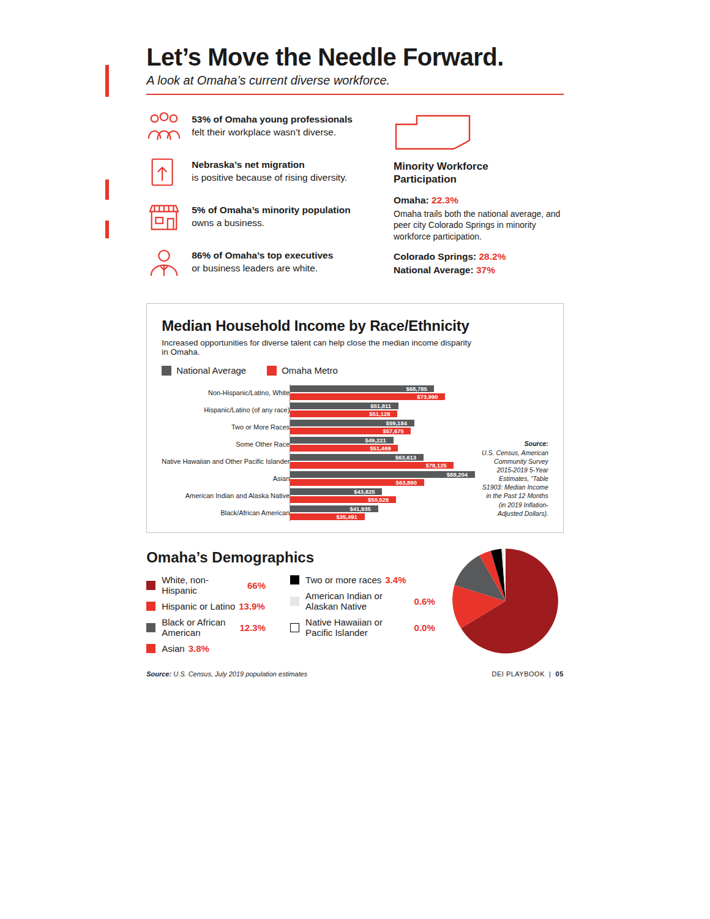Let’s Move the Needle Forward.
A look at Omaha’s current diverse workforce.
53% of Omaha young professionals
felt their workplace wasn’t diverse.
Nebraska’s net migration
is positive because of rising diversity.
5% of Omaha’s minority population
owns a business.
86% of Omaha’s top executives
or business leaders are white.
Minority Workforce
Participation
Omaha: 22.3%
Omaha trails both the national average, and peer city Colorado Springs in minority workforce participation.
Colorado Springs: 28.2%
National Average: 37%
Median Household Income by Race/Ethnicity
Increased opportunities for diverse talent can help close the median income disparity in Omaha.
National Average
Omaha Metro
| Non-Hispanic/Latino, White | $68,785 $73,990 |
| Hispanic/Latino (of any race) | $51,811 $51,128 |
| Two or More Races | $59,184 $57,675 |
| Some Other Race | $49,221 $51,469 |
| Native Hawaiian and Other Pacific Islander | $63,613 $78,125 |
| Asian | $88,204 $63,890 |
| American Indian and Alaska Native | $43,825 $50,526 |
| Black/African American | $41,935 $35,491 |
Source:
U.S. Census, American Community Survey 2015-2019 5-Year Estimates, “Table S1903: Median Income in the Past 12 Months (in 2019 Inflation-Adjusted Dollars).
Omaha’s Demographics
White, non-Hispanic 66%
Hispanic or Latino 13.9%
Black or African American 12.3%
Asian 3.8%
Two or more races 3.4%
American Indian or Alaskan Native 0.6%
Native Hawaiian or Pacific Islander 0.0%
Source: U.S. Census, July 2019 population estimates
DEI PLAYBOOK | 05